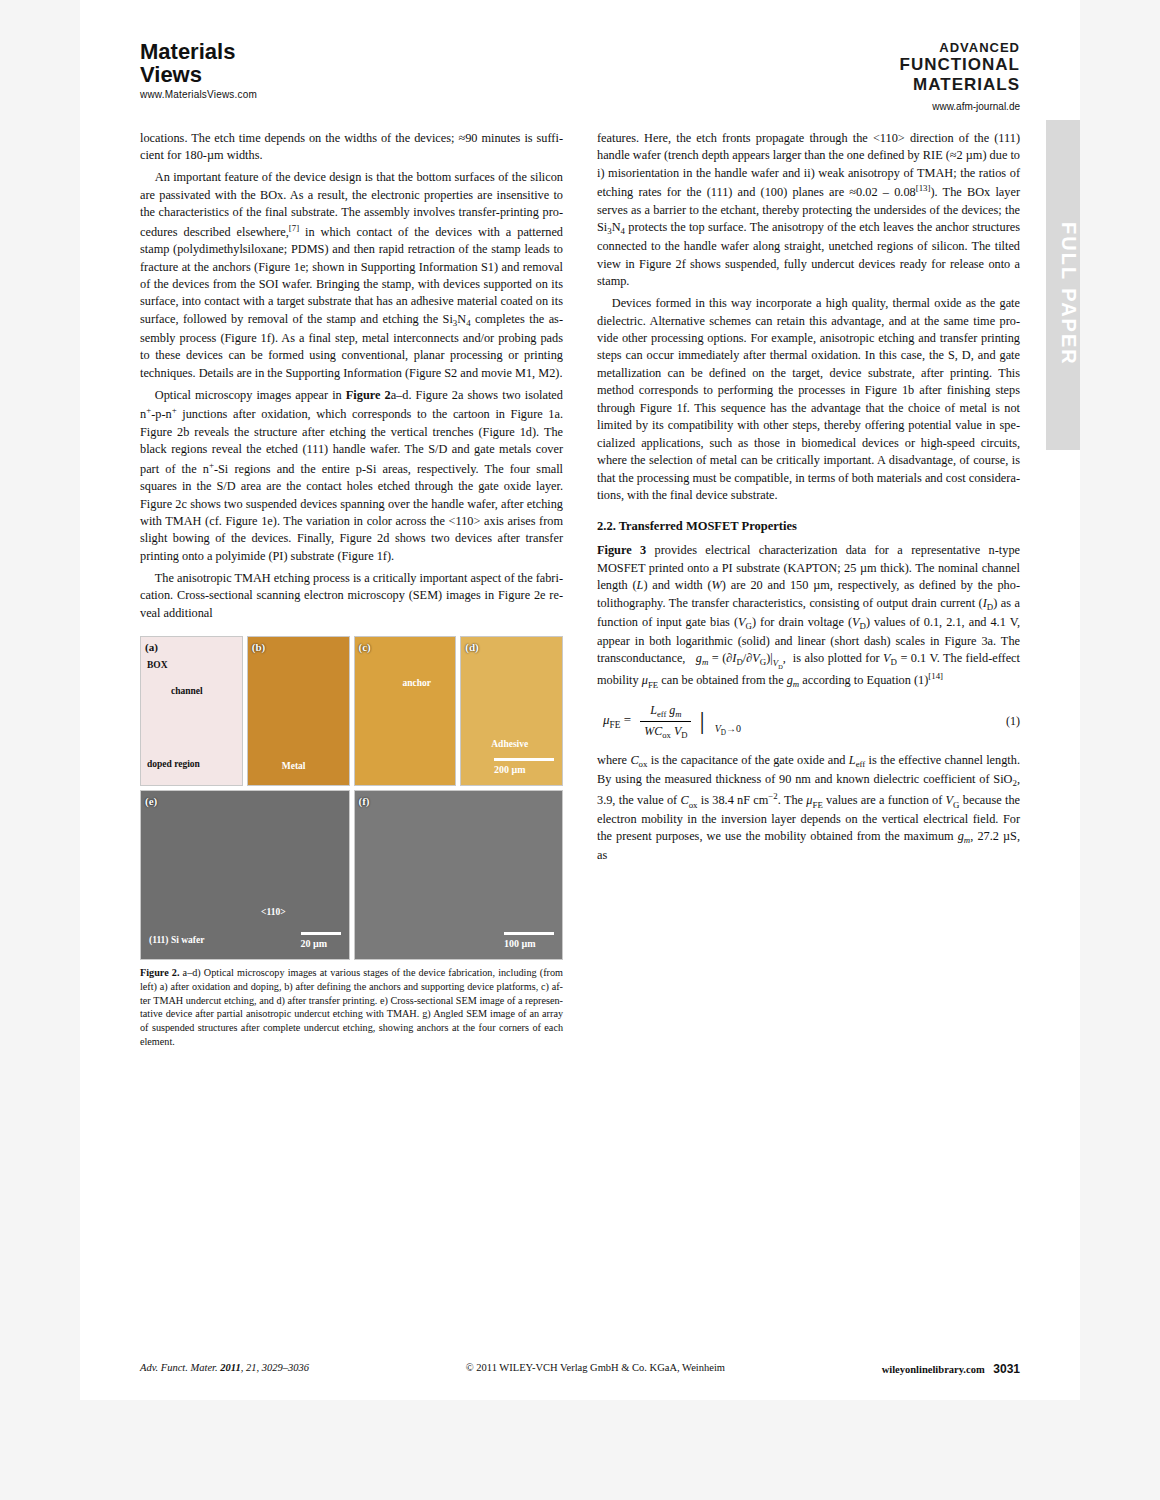Materials
Views
www.MaterialsViews.com
ADVANCED
FUNCTIONAL
MATERIALS
www.afm-journal.de
FULL PAPER
locations. The etch time depends on the widths of the devices; ≈90 minutes is sufficient for 180-µm widths.
An important feature of the device design is that the bottom surfaces of the silicon are passivated with the BOx. As a result, the electronic properties are insensitive to the characteristics of the final substrate. The assembly involves transfer-printing procedures described elsewhere,[7] in which contact of the devices with a patterned stamp (polydimethylsiloxane; PDMS) and then rapid retraction of the stamp leads to fracture at the anchors (Figure 1e; shown in Supporting Information S1) and removal of the devices from the SOI wafer. Bringing the stamp, with devices supported on its surface, into contact with a target substrate that has an adhesive material coated on its surface, followed by removal of the stamp and etching the Si3N4 completes the assembly process (Figure 1f). As a final step, metal interconnects and/or probing pads to these devices can be formed using conventional, planar processing or printing techniques. Details are in the Supporting Information (Figure S2 and movie M1, M2).
Optical microscopy images appear in Figure 2a–d. Figure 2a shows two isolated n+-p-n+ junctions after oxidation, which corresponds to the cartoon in Figure 1a. Figure 2b reveals the structure after etching the vertical trenches (Figure 1d). The black regions reveal the etched (111) handle wafer. The S/D and gate metals cover part of the n+-Si regions and the entire p-Si areas, respectively. The four small squares in the S/D area are the contact holes etched through the gate oxide layer. Figure 2c shows two suspended devices spanning over the handle wafer, after etching with TMAH (cf. Figure 1e). The variation in color across the <110> axis arises from slight bowing of the devices. Finally, Figure 2d shows two devices after transfer printing onto a polyimide (PI) substrate (Figure 1f).
The anisotropic TMAH etching process is a critically important aspect of the fabrication. Cross-sectional scanning electron microscopy (SEM) images in Figure 2e reveal additional
(a) BOX channel doped region
(b) Metal
(c) anchor
(d) Adhesive 200 µm
(e) <110> (111) Si wafer 20 µm
(f) 100 µm
Figure 2. a–d) Optical microscopy images at various stages of the device fabrication, including (from left) a) after oxidation and doping, b) after defining the anchors and supporting device platforms, c) after TMAH undercut etching, and d) after transfer printing. e) Cross-sectional SEM image of a representative device after partial anisotropic undercut etching with TMAH. g) Angled SEM image of an array of suspended structures after complete undercut etching, showing anchors at the four corners of each element.
features. Here, the etch fronts propagate through the <110> direction of the (111) handle wafer (trench depth appears larger than the one defined by RIE (≈2 µm) due to i) misorientation in the handle wafer and ii) weak anisotropy of TMAH; the ratios of etching rates for the (111) and (100) planes are ≈0.02 – 0.08[13]). The BOx layer serves as a barrier to the etchant, thereby protecting the undersides of the devices; the Si3N4 protects the top surface. The anisotropy of the etch leaves the anchor structures connected to the handle wafer along straight, unetched regions of silicon. The tilted view in Figure 2f shows suspended, fully undercut devices ready for release onto a stamp.
Devices formed in this way incorporate a high quality, thermal oxide as the gate dielectric. Alternative schemes can retain this advantage, and at the same time provide other processing options. For example, anisotropic etching and transfer printing steps can occur immediately after thermal oxidation. In this case, the S, D, and gate metallization can be defined on the target, device substrate, after printing. This method corresponds to performing the processes in Figure 1b after finishing steps through Figure 1f. This sequence has the advantage that the choice of metal is not limited by its compatibility with other steps, thereby offering potential value in specialized applications, such as those in biomedical devices or high-speed circuits, where the selection of metal can be critically important. A disadvantage, of course, is that the processing must be compatible, in terms of both materials and cost considerations, with the final device substrate.
2.2. Transferred MOSFET Properties
Figure 3 provides electrical characterization data for a representative n-type MOSFET printed onto a PI substrate (KAPTON; 25 µm thick). The nominal channel length (L) and width (W) are 20 and 150 µm, respectively, as defined by the photolithography. The transfer characteristics, consisting of output drain current (ID) as a function of input gate bias (VG) for drain voltage (VD) values of 0.1, 2.1, and 4.1 V, appear in both logarithmic (solid) and linear (short dash) scales in Figure 3a. The transconductance, gm = (∂ID/∂VG)|VD, is also plotted for VD = 0.1 V. The field-effect mobility μFE can be obtained from the gm according to Equation (1)[14]
μFE = Leff gm WCox VD |VD→0
(1)
where Cox is the capacitance of the gate oxide and Leff is the effective channel length. By using the measured thickness of 90 nm and known dielectric coefficient of SiO2, 3.9, the value of Cox is 38.4 nF cm−2. The μFE values are a function of VG because the electron mobility in the inversion layer depends on the vertical electrical field. For the present purposes, we use the mobility obtained from the maximum gm, 27.2 µS, as
Adv. Funct. Mater. 2011, 21, 3029–3036
© 2011 WILEY-VCH Verlag GmbH & Co. KGaA, Weinheim
wileyonlinelibrary.com 3031